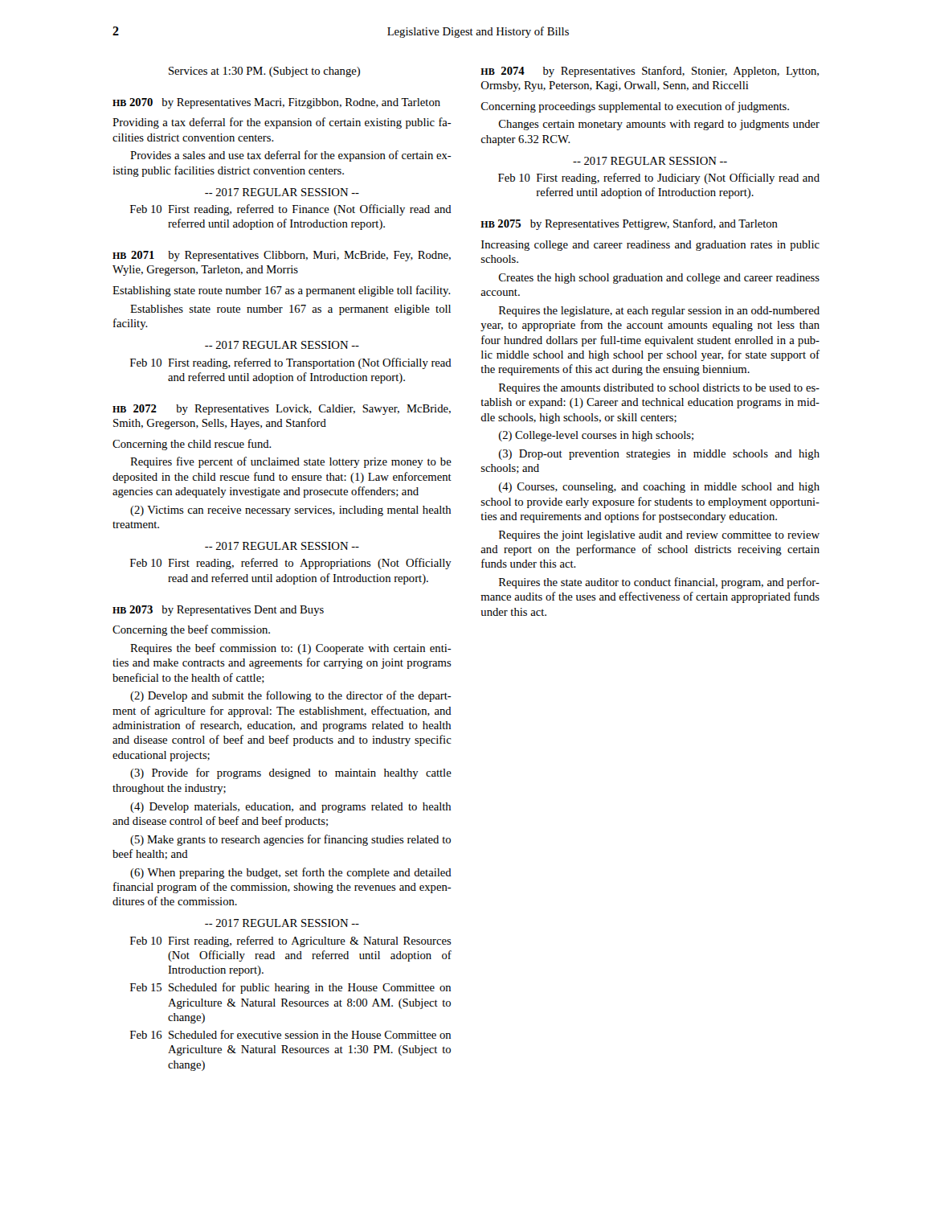2 Legislative Digest and History of Bills
Services at 1:30 PM. (Subject to change)
HB 2070 by Representatives Macri, Fitzgibbon, Rodne, and Tarleton
Providing a tax deferral for the expansion of certain existing public facilities district convention centers.
Provides a sales and use tax deferral for the expansion of certain existing public facilities district convention centers.
-- 2017 REGULAR SESSION --
Feb 10 First reading, referred to Finance (Not Officially read and referred until adoption of Introduction report).
HB 2071 by Representatives Clibborn, Muri, McBride, Fey, Rodne, Wylie, Gregerson, Tarleton, and Morris
Establishing state route number 167 as a permanent eligible toll facility.
Establishes state route number 167 as a permanent eligible toll facility.
-- 2017 REGULAR SESSION --
Feb 10 First reading, referred to Transportation (Not Officially read and referred until adoption of Introduction report).
HB 2072 by Representatives Lovick, Caldier, Sawyer, McBride, Smith, Gregerson, Sells, Hayes, and Stanford
Concerning the child rescue fund.
Requires five percent of unclaimed state lottery prize money to be deposited in the child rescue fund to ensure that: (1) Law enforcement agencies can adequately investigate and prosecute offenders; and
(2) Victims can receive necessary services, including mental health treatment.
-- 2017 REGULAR SESSION --
Feb 10 First reading, referred to Appropriations (Not Officially read and referred until adoption of Introduction report).
HB 2073 by Representatives Dent and Buys
Concerning the beef commission.
Requires the beef commission to: (1) Cooperate with certain entities and make contracts and agreements for carrying on joint programs beneficial to the health of cattle;
(2) Develop and submit the following to the director of the department of agriculture for approval: The establishment, effectuation, and administration of research, education, and programs related to health and disease control of beef and beef products and to industry specific educational projects;
(3) Provide for programs designed to maintain healthy cattle throughout the industry;
(4) Develop materials, education, and programs related to health and disease control of beef and beef products;
(5) Make grants to research agencies for financing studies related to beef health; and
(6) When preparing the budget, set forth the complete and detailed financial program of the commission, showing the revenues and expenditures of the commission.
-- 2017 REGULAR SESSION --
Feb 10 First reading, referred to Agriculture & Natural Resources (Not Officially read and referred until adoption of Introduction report).
Feb 15 Scheduled for public hearing in the House Committee on Agriculture & Natural Resources at 8:00 AM. (Subject to change)
Feb 16 Scheduled for executive session in the House Committee on Agriculture & Natural Resources at 1:30 PM. (Subject to change)
HB 2074 by Representatives Stanford, Stonier, Appleton, Lytton, Ormsby, Ryu, Peterson, Kagi, Orwall, Senn, and Riccelli
Concerning proceedings supplemental to execution of judgments.
Changes certain monetary amounts with regard to judgments under chapter 6.32 RCW.
-- 2017 REGULAR SESSION --
Feb 10 First reading, referred to Judiciary (Not Officially read and referred until adoption of Introduction report).
HB 2075 by Representatives Pettigrew, Stanford, and Tarleton
Increasing college and career readiness and graduation rates in public schools.
Creates the high school graduation and college and career readiness account.
Requires the legislature, at each regular session in an odd-numbered year, to appropriate from the account amounts equaling not less than four hundred dollars per full-time equivalent student enrolled in a public middle school and high school per school year, for state support of the requirements of this act during the ensuing biennium.
Requires the amounts distributed to school districts to be used to establish or expand: (1) Career and technical education programs in middle schools, high schools, or skill centers;
(2) College-level courses in high schools;
(3) Drop-out prevention strategies in middle schools and high schools; and
(4) Courses, counseling, and coaching in middle school and high school to provide early exposure for students to employment opportunities and requirements and options for postsecondary education.
Requires the joint legislative audit and review committee to review and report on the performance of school districts receiving certain funds under this act.
Requires the state auditor to conduct financial, program, and performance audits of the uses and effectiveness of certain appropriated funds under this act.